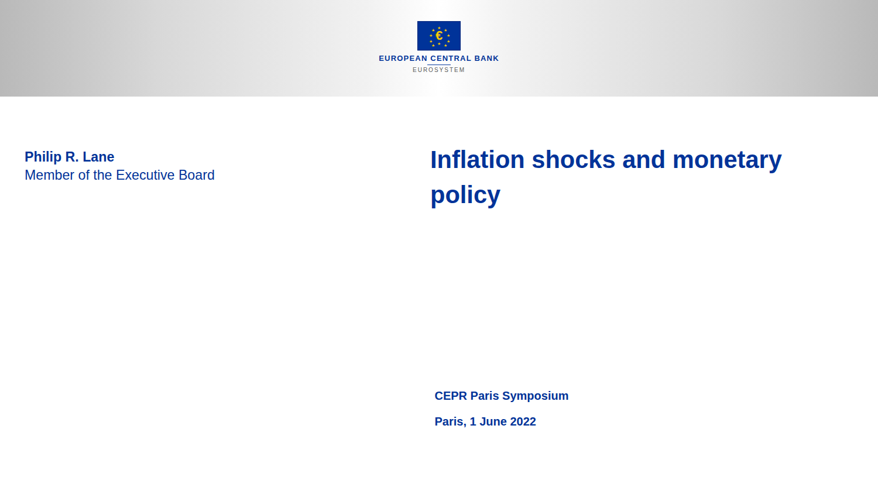★ ★ ★ ★ ★ ★ ★ ★ ★ ★
€
EUROPEAN CENTRAL BANK
EUROSYSTEM
Philip R. Lane
Member of the Executive Board
Inflation shocks and monetary policy
CEPR Paris Symposium
Paris, 1 June 2022